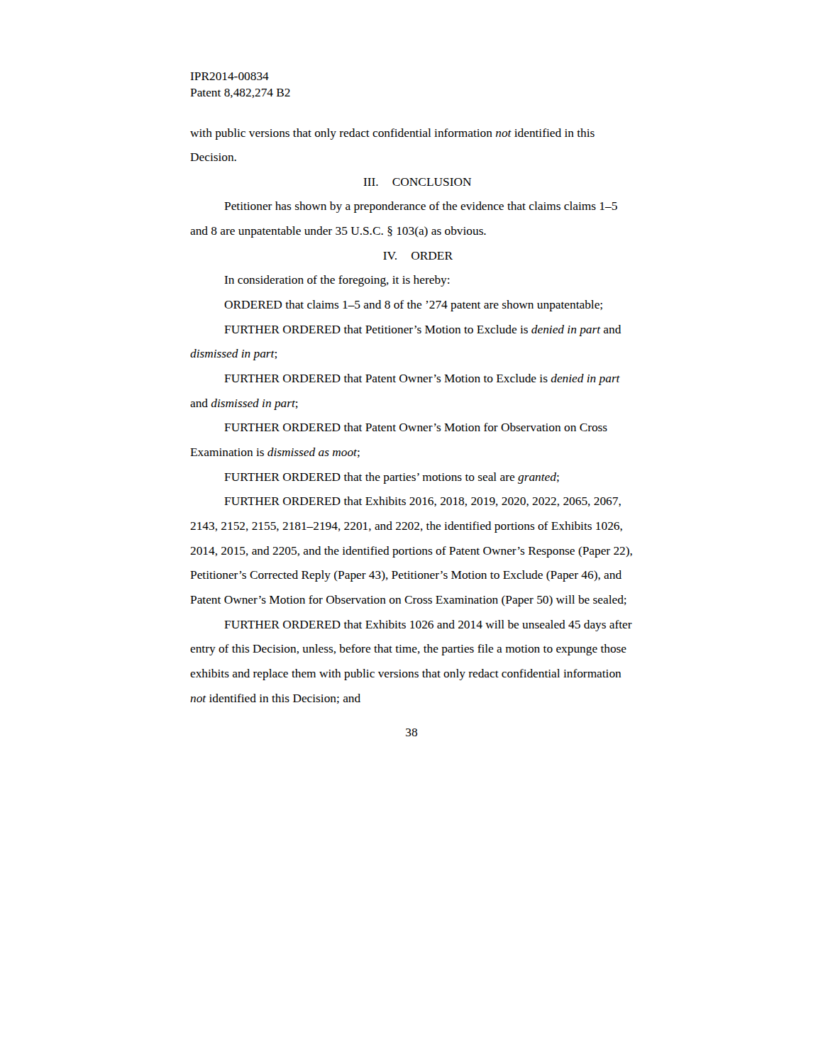IPR2014-00834
Patent 8,482,274 B2
with public versions that only redact confidential information not identified in this Decision.
III. CONCLUSION
Petitioner has shown by a preponderance of the evidence that claims claims 1–5 and 8 are unpatentable under 35 U.S.C. § 103(a) as obvious.
IV. ORDER
In consideration of the foregoing, it is hereby:
ORDERED that claims 1–5 and 8 of the ’274 patent are shown unpatentable;
FURTHER ORDERED that Petitioner’s Motion to Exclude is denied in part and dismissed in part;
FURTHER ORDERED that Patent Owner’s Motion to Exclude is denied in part and dismissed in part;
FURTHER ORDERED that Patent Owner’s Motion for Observation on Cross Examination is dismissed as moot;
FURTHER ORDERED that the parties’ motions to seal are granted;
FURTHER ORDERED that Exhibits 2016, 2018, 2019, 2020, 2022, 2065, 2067, 2143, 2152, 2155, 2181–2194, 2201, and 2202, the identified portions of Exhibits 1026, 2014, 2015, and 2205, and the identified portions of Patent Owner’s Response (Paper 22), Petitioner’s Corrected Reply (Paper 43), Petitioner’s Motion to Exclude (Paper 46), and Patent Owner’s Motion for Observation on Cross Examination (Paper 50) will be sealed;
FURTHER ORDERED that Exhibits 1026 and 2014 will be unsealed 45 days after entry of this Decision, unless, before that time, the parties file a motion to expunge those exhibits and replace them with public versions that only redact confidential information not identified in this Decision; and
38